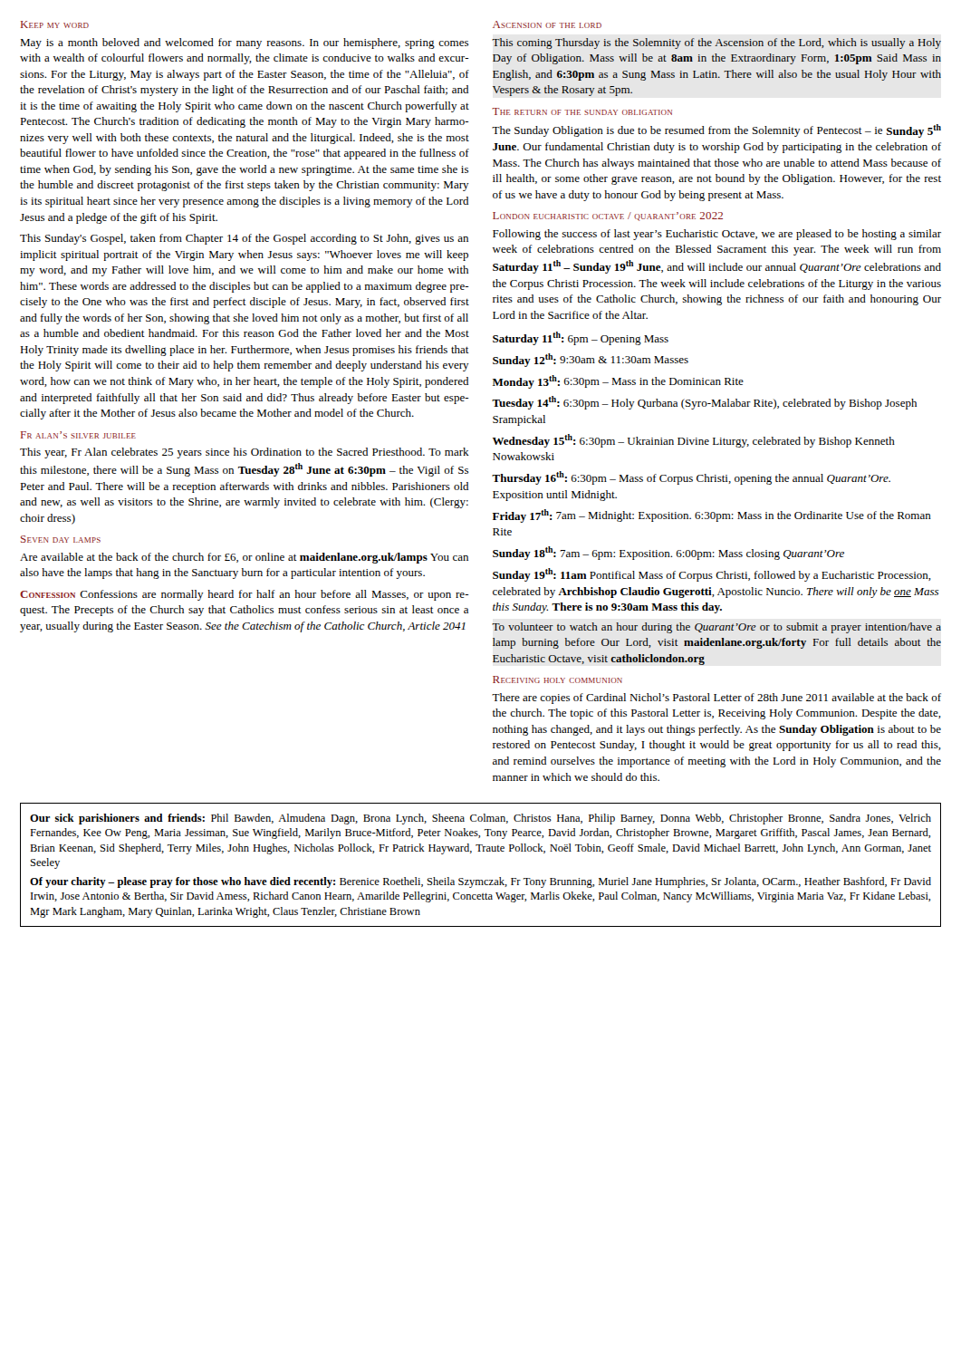Keep My Word
May is a month beloved and welcomed for many reasons. In our hemisphere, spring comes with a wealth of colourful flowers and normally, the climate is conducive to walks and excursions. For the Liturgy, May is always part of the Easter Season, the time of the "Alleluia", of the revelation of Christ's mystery in the light of the Resurrection and of our Paschal faith; and it is the time of awaiting the Holy Spirit who came down on the nascent Church powerfully at Pentecost. The Church's tradition of dedicating the month of May to the Virgin Mary harmonizes very well with both these contexts, the natural and the liturgical. Indeed, she is the most beautiful flower to have unfolded since the Creation, the "rose" that appeared in the fullness of time when God, by sending his Son, gave the world a new springtime. At the same time she is the humble and discreet protagonist of the first steps taken by the Christian community: Mary is its spiritual heart since her very presence among the disciples is a living memory of the Lord Jesus and a pledge of the gift of his Spirit.
This Sunday's Gospel, taken from Chapter 14 of the Gospel according to St John, gives us an implicit spiritual portrait of the Virgin Mary when Jesus says: "Whoever loves me will keep my word, and my Father will love him, and we will come to him and make our home with him". These words are addressed to the disciples but can be applied to a maximum degree precisely to the One who was the first and perfect disciple of Jesus. Mary, in fact, observed first and fully the words of her Son, showing that she loved him not only as a mother, but first of all as a humble and obedient handmaid. For this reason God the Father loved her and the Most Holy Trinity made its dwelling place in her. Furthermore, when Jesus promises his friends that the Holy Spirit will come to their aid to help them remember and deeply understand his every word, how can we not think of Mary who, in her heart, the temple of the Holy Spirit, pondered and interpreted faithfully all that her Son said and did? Thus already before Easter but especially after it the Mother of Jesus also became the Mother and model of the Church.
Fr Alan’s Silver Jubilee
This year, Fr Alan celebrates 25 years since his Ordination to the Sacred Priesthood. To mark this milestone, there will be a Sung Mass on Tuesday 28th June at 6:30pm – the Vigil of Ss Peter and Paul. There will be a reception afterwards with drinks and nibbles. Parishioners old and new, as well as visitors to the Shrine, are warmly invited to celebrate with him. (Clergy: choir dress)
Seven Day Lamps
Are available at the back of the church for £6, or online at maidenlane.org.uk/lamps You can also have the lamps that hang in the Sanctuary burn for a particular intention of yours.
Confession Confessions are normally heard for half an hour before all Masses, or upon request. The Precepts of the Church say that Catholics must confess serious sin at least once a year, usually during the Easter Season. See the Catechism of the Catholic Church, Article 2041
Ascension of the Lord
This coming Thursday is the Solemnity of the Ascension of the Lord, which is usually a Holy Day of Obligation. Mass will be at 8am in the Extraordinary Form, 1:05pm Said Mass in English, and 6:30pm as a Sung Mass in Latin. There will also be the usual Holy Hour with Vespers & the Rosary at 5pm.
The Return of the Sunday Obligation
The Sunday Obligation is due to be resumed from the Solemnity of Pentecost – ie Sunday 5th June. Our fundamental Christian duty is to worship God by participating in the celebration of Mass. The Church has always maintained that those who are unable to attend Mass because of ill health, or some other grave reason, are not bound by the Obligation. However, for the rest of us we have a duty to honour God by being present at Mass.
London Eucharistic Octave / Quarant’Ore 2022
Following the success of last year’s Eucharistic Octave, we are pleased to be hosting a similar week of celebrations centred on the Blessed Sacrament this year. The week will run from Saturday 11th – Sunday 19th June, and will include our annual Quarant’Ore celebrations and the Corpus Christi Procession. The week will include celebrations of the Liturgy in the various rites and uses of the Catholic Church, showing the richness of our faith and honouring Our Lord in the Sacrifice of the Altar.
Saturday 11th: 6pm – Opening Mass
Sunday 12th: 9:30am & 11:30am Masses
Monday 13th: 6:30pm – Mass in the Dominican Rite
Tuesday 14th: 6:30pm – Holy Qurbana (Syro-Malabar Rite), celebrated by Bishop Joseph Srampickal
Wednesday 15th: 6:30pm – Ukrainian Divine Liturgy, celebrated by Bishop Kenneth Nowakowski
Thursday 16th: 6:30pm – Mass of Corpus Christi, opening the annual Quarant’Ore. Exposition until Midnight.
Friday 17th: 7am – Midnight: Exposition. 6:30pm: Mass in the Ordinarite Use of the Roman Rite
Sunday 18th: 7am – 6pm: Exposition. 6:00pm: Mass closing Quarant’Ore
Sunday 19th: 11am Pontifical Mass of Corpus Christi, followed by a Eucharistic Procession, celebrated by Archbishop Claudio Gugerotti, Apostolic Nuncio. There will only be one Mass this Sunday. There is no 9:30am Mass this day.
To volunteer to watch an hour during the Quarant’Ore or to submit a prayer intention/have a lamp burning before Our Lord, visit maidenlane.org.uk/forty For full details about the Eucharistic Octave, visit catholiclondon.org
Receiving Holy Communion
There are copies of Cardinal Nichol’s Pastoral Letter of 28th June 2011 available at the back of the church. The topic of this Pastoral Letter is, Receiving Holy Communion. Despite the date, nothing has changed, and it lays out things perfectly. As the Sunday Obligation is about to be restored on Pentecost Sunday, I thought it would be great opportunity for us all to read this, and remind ourselves the importance of meeting with the Lord in Holy Communion, and the manner in which we should do this.
Our sick parishioners and friends: Phil Bawden, Almudena Dagn, Brona Lynch, Sheena Colman, Christos Hana, Philip Barney, Donna Webb, Christopher Bronne, Sandra Jones, Velrich Fernandes, Kee Ow Peng, Maria Jessiman, Sue Wingfield, Marilyn Bruce-Mitford, Peter Noakes, Tony Pearce, David Jordan, Christopher Browne, Margaret Griffith, Pascal James, Jean Bernard, Brian Keenan, Sid Shepherd, Terry Miles, John Hughes, Nicholas Pollock, Fr Patrick Hayward, Traute Pollock, Noël Tobin, Geoff Smale, David Michael Barrett, John Lynch, Ann Gorman, Janet Seeley
Of your charity – please pray for those who have died recently: Berenice Roetheli, Sheila Szymczak, Fr Tony Brunning, Muriel Jane Humphries, Sr Jolanta, OCarm., Heather Bashford, Fr David Irwin, Jose Antonio & Bertha, Sir David Amess, Richard Canon Hearn, Amarilde Pellegrini, Concetta Wager, Marlis Okeke, Paul Colman, Nancy McWilliams, Virginia Maria Vaz, Fr Kidane Lebasi, Mgr Mark Langham, Mary Quinlan, Larinka Wright, Claus Tenzler, Christiane Brown